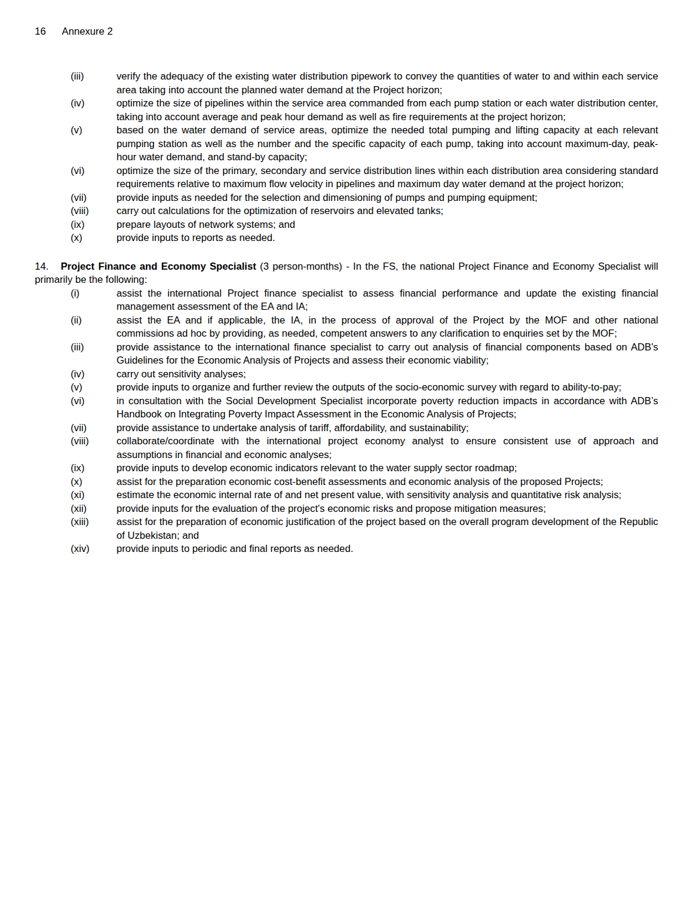16 Annexure 2
(iii)
verify the adequacy of the existing water distribution pipework to convey the quantities of water to and within each service area taking into account the planned water demand at the Project horizon;
(iv)
optimize the size of pipelines within the service area commanded from each pump station or each water distribution center, taking into account average and peak hour demand as well as fire requirements at the project horizon;
(v)
based on the water demand of service areas, optimize the needed total pumping and lifting capacity at each relevant pumping station as well as the number and the specific capacity of each pump, taking into account maximum-day, peak-hour water demand, and stand-by capacity;
(vi)
optimize the size of the primary, secondary and service distribution lines within each distribution area considering standard requirements relative to maximum flow velocity in pipelines and maximum day water demand at the project horizon;
(vii)
provide inputs as needed for the selection and dimensioning of pumps and pumping equipment;
(viii)
carry out calculations for the optimization of reservoirs and elevated tanks;
(ix)
prepare layouts of network systems; and
(x)
provide inputs to reports as needed.
14. Project Finance and Economy Specialist (3 person-months) - In the FS, the national Project Finance and Economy Specialist will primarily be the following:
(i)
assist the international Project finance specialist to assess financial performance and update the existing financial management assessment of the EA and IA;
(ii)
assist the EA and if applicable, the IA, in the process of approval of the Project by the MOF and other national commissions ad hoc by providing, as needed, competent answers to any clarification to enquiries set by the MOF;
(iii)
provide assistance to the international finance specialist to carry out analysis of financial components based on ADB's Guidelines for the Economic Analysis of Projects and assess their economic viability;
(iv)
carry out sensitivity analyses;
(v)
provide inputs to organize and further review the outputs of the socio-economic survey with regard to ability-to-pay;
(vi)
in consultation with the Social Development Specialist incorporate poverty reduction impacts in accordance with ADB’s Handbook on Integrating Poverty Impact Assessment in the Economic Analysis of Projects;
(vii)
provide assistance to undertake analysis of tariff, affordability, and sustainability;
(viii)
collaborate/coordinate with the international project economy analyst to ensure consistent use of approach and assumptions in financial and economic analyses;
(ix)
provide inputs to develop economic indicators relevant to the water supply sector roadmap;
(x)
assist for the preparation economic cost-benefit assessments and economic analysis of the proposed Projects;
(xi)
estimate the economic internal rate of and net present value, with sensitivity analysis and quantitative risk analysis;
(xii)
provide inputs for the evaluation of the project's economic risks and propose mitigation measures;
(xiii)
assist for the preparation of economic justification of the project based on the overall program development of the Republic of Uzbekistan; and
(xiv)
provide inputs to periodic and final reports as needed.